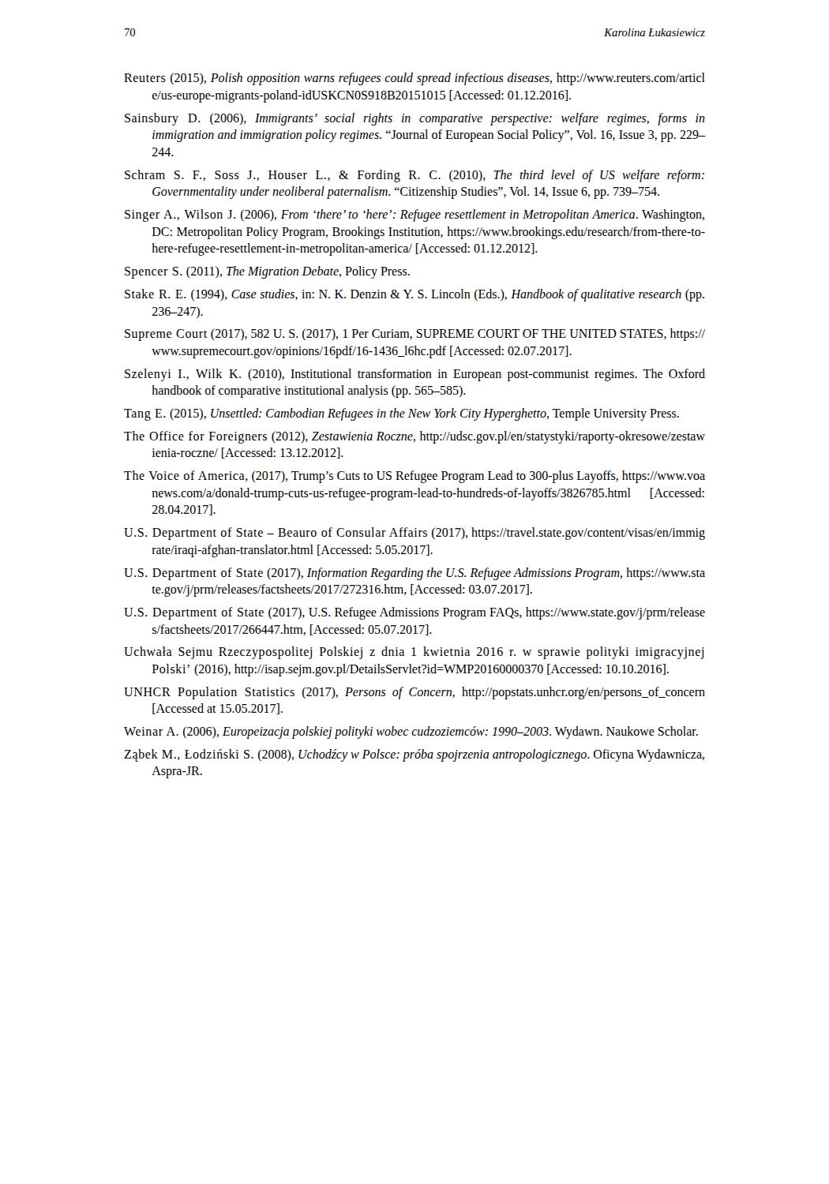70 Karolina Łukasiewicz
Reuters (2015), Polish opposition warns refugees could spread infectious diseases, http://www.reuters.com/article/us-europe-migrants-poland-idUSKCN0S918B20151015 [Accessed: 01.12.2016].
Sainsbury D. (2006), Immigrants’ social rights in comparative perspective: welfare regimes, forms in immigration and immigration policy regimes. “Journal of European Social Policy”, Vol. 16, Issue 3, pp. 229–244.
Schram S. F., Soss J., Houser L., & Fording R. C. (2010), The third level of US welfare reform: Governmentality under neoliberal paternalism. “Citizenship Studies”, Vol. 14, Issue 6, pp. 739–754.
Singer A., Wilson J. (2006), From ‘there’ to ‘here’: Refugee resettlement in Metropolitan America. Washington, DC: Metropolitan Policy Program, Brookings Institution, https://www.brookings.edu/research/from-there-to-here-refugee-resettlement-in-metropolitan-america/ [Accessed: 01.12.2012].
Spencer S. (2011), The Migration Debate, Policy Press.
Stake R. E. (1994), Case studies, in: N. K. Denzin & Y. S. Lincoln (Eds.), Handbook of qualitative research (pp. 236–247).
Supreme Court (2017), 582 U. S. (2017), 1 Per Curiam, SUPREME COURT OF THE UNITED STATES, https://www.supremecourt.gov/opinions/16pdf/16-1436_l6hc.pdf [Accessed: 02.07.2017].
Szelenyi I., Wilk K. (2010), Institutional transformation in European post-communist regimes. The Oxford handbook of comparative institutional analysis (pp. 565–585).
Tang E. (2015), Unsettled: Cambodian Refugees in the New York City Hyperghetto, Temple University Press.
The Office for Foreigners (2012), Zestawienia Roczne, http://udsc.gov.pl/en/statystyki/raporty-okresowe/zestawienia-roczne/ [Accessed: 13.12.2012].
The Voice of America, (2017), Trump’s Cuts to US Refugee Program Lead to 300-plus Layoffs, https://www.voanews.com/a/donald-trump-cuts-us-refugee-program-lead-to-hundreds-of-layoffs/3826785.html [Accessed: 28.04.2017].
U.S. Department of State – Beauro of Consular Affairs (2017), https://travel.state.gov/content/visas/en/immigrate/iraqi-afghan-translator.html [Accessed: 5.05.2017].
U.S. Department of State (2017), Information Regarding the U.S. Refugee Admissions Program, https://www.state.gov/j/prm/releases/factsheets/2017/272316.htm, [Accessed: 03.07.2017].
U.S. Department of State (2017), U.S. Refugee Admissions Program FAQs, https://www.state.gov/j/prm/releases/factsheets/2017/266447.htm, [Accessed: 05.07.2017].
Uchwała Sejmu Rzeczypospolitej Polskiej z dnia 1 kwietnia 2016 r. w sprawie polityki imigracyjnej Polski’ (2016), http://isap.sejm.gov.pl/DetailsServlet?id=WMP20160000370 [Accessed: 10.10.2016].
UNHCR Population Statistics (2017), Persons of Concern, http://popstats.unhcr.org/en/persons_of_concern [Accessed at 15.05.2017].
Weinar A. (2006), Europeizacja polskiej polityki wobec cudzoziemców: 1990–2003. Wydawn. Naukowe Scholar.
Ząbek M., Łodziński S. (2008), Uchodźcy w Polsce: próba spojrzenia antropologicznego. Oficyna Wydawnicza, Aspra-JR.